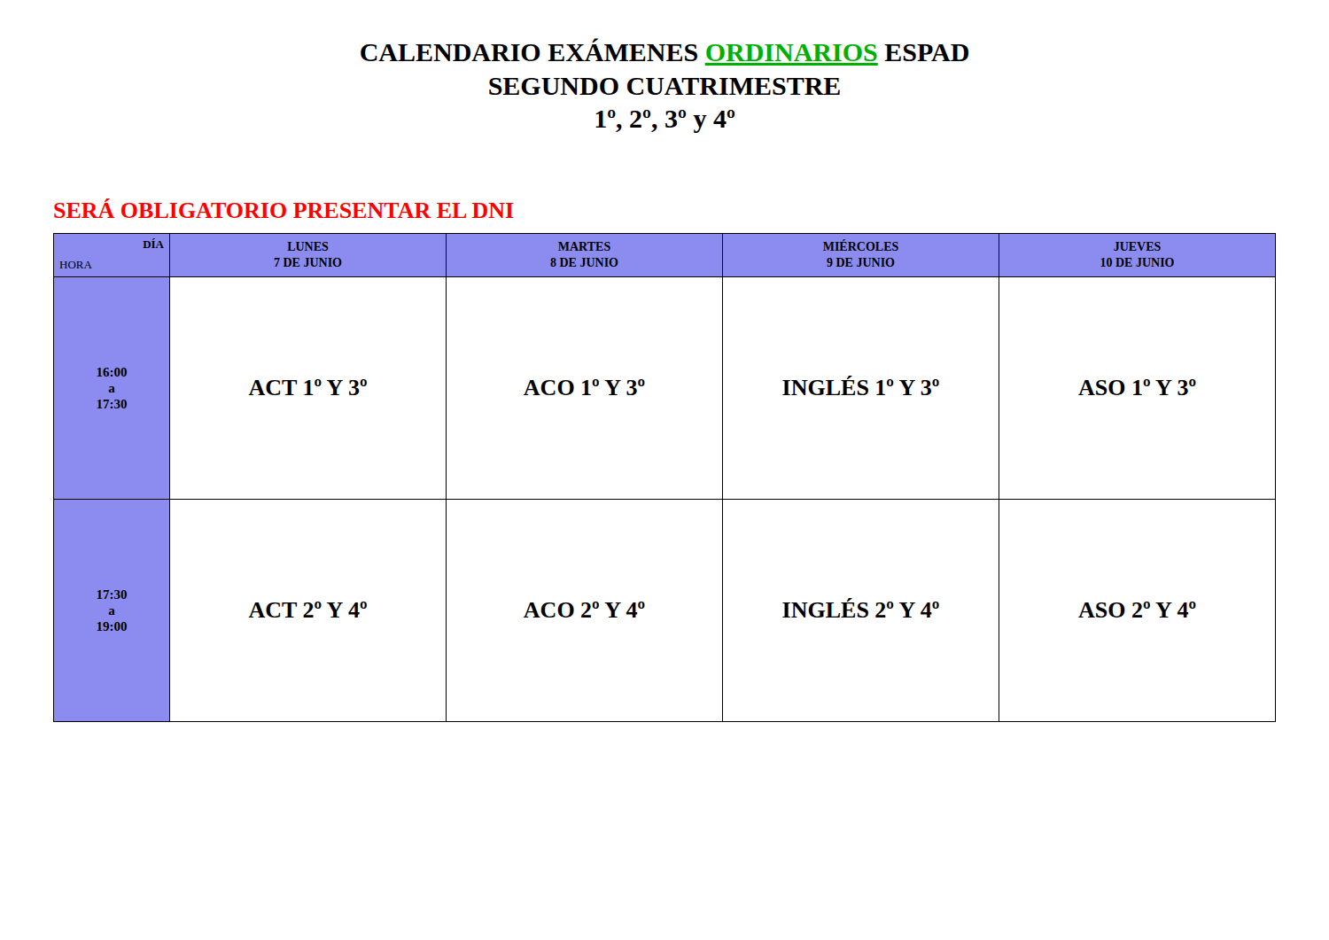CALENDARIO EXÁMENES ORDINARIOS ESPAD SEGUNDO CUATRIMESTRE 1º, 2º, 3º y 4º
SERÁ OBLIGATORIO PRESENTAR EL DNI
| DÍA HORA | LUNES 7 DE JUNIO | MARTES 8 DE JUNIO | MIÉRCOLES 9 DE JUNIO | JUEVES 10 DE JUNIO |
| --- | --- | --- | --- | --- |
| 16:00 a 17:30 | ACT 1º Y 3º | ACO 1º Y 3º | INGLÉS 1º Y 3º | ASO 1º Y 3º |
| 17:30 a 19:00 | ACT 2º Y 4º | ACO 2º Y 4º | INGLÉS 2º Y 4º | ASO 2º Y 4º |